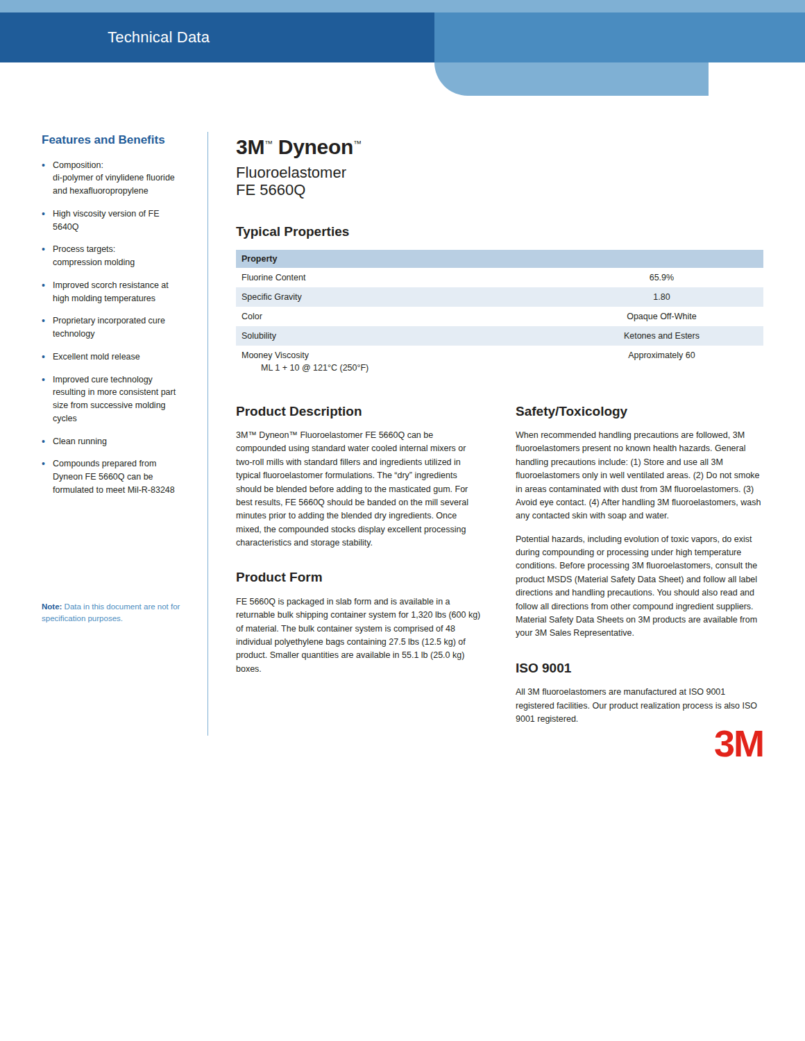Technical Data
Features and Benefits
Composition:
di-polymer of vinylidene fluoride and hexafluoropropylene
High viscosity version of FE 5640Q
Process targets:
compression molding
Improved scorch resistance at high molding temperatures
Proprietary incorporated cure technology
Excellent mold release
Improved cure technology resulting in more consistent part size from successive molding cycles
Clean running
Compounds prepared from Dyneon FE 5660Q can be formulated to meet Mil-R-83248
Note: Data in this document are not for specification purposes.
3M™ Dyneon™
Fluoroelastomer
FE 5660Q
Typical Properties
| Property |
| --- |
| Fluorine Content | 65.9% |
| Specific Gravity | 1.80 |
| Color | Opaque Off-White |
| Solubility | Ketones and Esters |
| Mooney Viscosity ML 1 + 10 @ 121°C (250°F) | Approximately 60 |
Product Description
3M™ Dyneon™ Fluoroelastomer FE 5660Q can be compounded using standard water cooled internal mixers or two-roll mills with standard fillers and ingredients utilized in typical fluoroelastomer formulations. The “dry” ingredients should be blended before adding to the masticated gum. For best results, FE 5660Q should be banded on the mill several minutes prior to adding the blended dry ingredients. Once mixed, the compounded stocks display excellent processing characteristics and storage stability.
Product Form
FE 5660Q is packaged in slab form and is available in a returnable bulk shipping container system for 1,320 lbs (600 kg) of material. The bulk container system is comprised of 48 individual polyethylene bags containing 27.5 lbs (12.5 kg) of product. Smaller quantities are available in 55.1 lb (25.0 kg) boxes.
Safety/Toxicology
When recommended handling precautions are followed, 3M fluoroelastomers present no known health hazards. General handling precautions include: (1) Store and use all 3M fluoroelastomers only in well ventilated areas. (2) Do not smoke in areas contaminated with dust from 3M fluoroelastomers. (3) Avoid eye contact. (4) After handling 3M fluoroelastomers, wash any contacted skin with soap and water.
Potential hazards, including evolution of toxic vapors, do exist during compounding or processing under high temperature conditions. Before processing 3M fluoroelastomers, consult the product MSDS (Material Safety Data Sheet) and follow all label directions and handling precautions. You should also read and follow all directions from other compound ingredient suppliers. Material Safety Data Sheets on 3M products are available from your 3M Sales Representative.
ISO 9001
All 3M fluoroelastomers are manufactured at ISO 9001 registered facilities. Our product realization process is also ISO 9001 registered.
3M